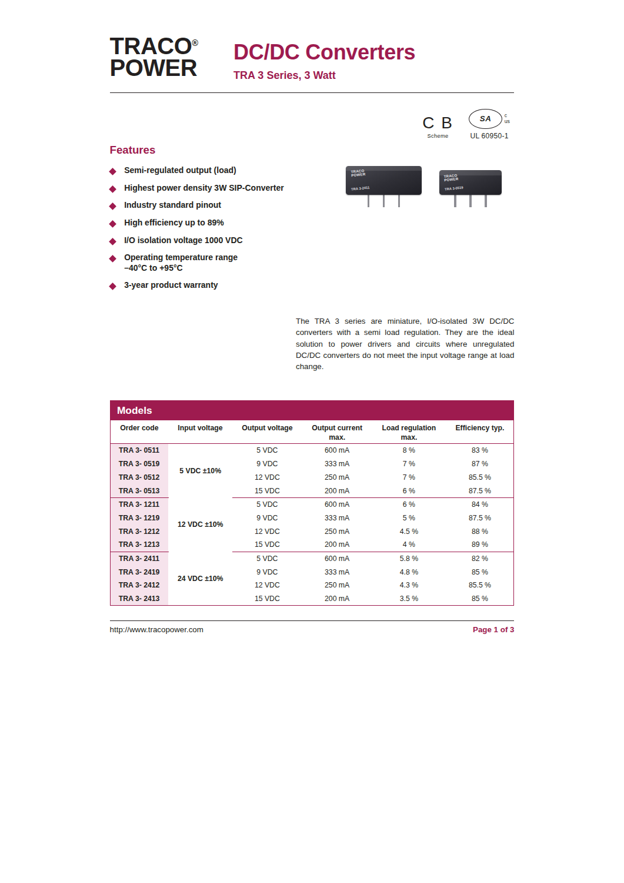TRACO®
POWER
DC/DC Converters
TRA 3 Series, 3 Watt
C B
Scheme
SA
c
us
UL 60950-1
Features
Semi-regulated output (load)
Highest power density 3W SIP-Converter
Industry standard pinout
High efficiency up to 89%
I/O isolation voltage 1000 VDC
Operating temperature range
–40°C to +95°C
3-year product warranty
TRACO
POWER
TRA 3-2411
TRACO
POWER
TRA 3-0519
The TRA 3 series are miniature, I/O-isolated 3W DC/DC converters with a semi load regulation. They are the ideal solution to power drivers and circuits where unregulated DC/DC converters do not meet the input voltage range at load change.
Models
| Order code | Input voltage | Output voltage | Output current max. | Load regulation max. | Efficiency typ. |
| --- | --- | --- | --- | --- | --- |
| TRA 3- 0511 | 5 VDC ±10% | 5 VDC | 600 mA | 8 % | 83 % |
| TRA 3- 0519 | 9 VDC | 333 mA | 7 % | 87 % |
| TRA 3- 0512 | 12 VDC | 250 mA | 7 % | 85.5 % |
| TRA 3- 0513 | 15 VDC | 200 mA | 6 % | 87.5 % |
| TRA 3- 1211 | 12 VDC ±10% | 5 VDC | 600 mA | 6 % | 84 % |
| TRA 3- 1219 | 9 VDC | 333 mA | 5 % | 87.5 % |
| TRA 3- 1212 | 12 VDC | 250 mA | 4.5 % | 88 % |
| TRA 3- 1213 | 15 VDC | 200 mA | 4 % | 89 % |
| TRA 3- 2411 | 24 VDC ±10% | 5 VDC | 600 mA | 5.8 % | 82 % |
| TRA 3- 2419 | 9 VDC | 333 mA | 4.8 % | 85 % |
| TRA 3- 2412 | 12 VDC | 250 mA | 4.3 % | 85.5 % |
| TRA 3- 2413 | 15 VDC | 200 mA | 3.5 % | 85 % |
http://www.tracopower.com Page 1 of 3